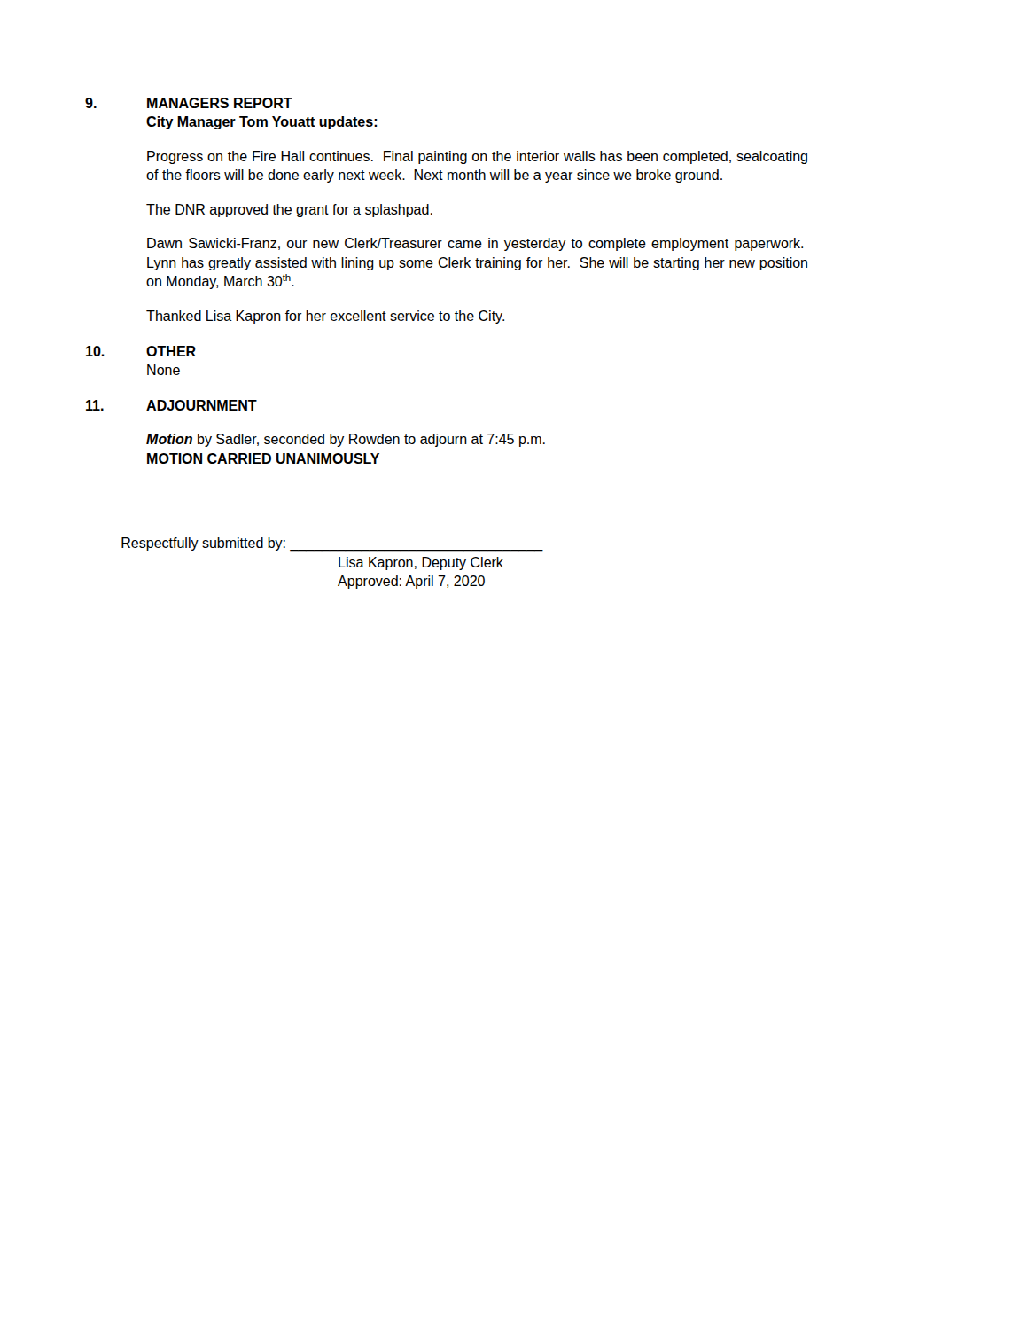9.
MANAGERS REPORT
City Manager Tom Youatt updates:
Progress on the Fire Hall continues. Final painting on the interior walls has been completed, sealcoating of the floors will be done early next week. Next month will be a year since we broke ground.
The DNR approved the grant for a splashpad.
Dawn Sawicki-Franz, our new Clerk/Treasurer came in yesterday to complete employment paperwork. Lynn has greatly assisted with lining up some Clerk training for her. She will be starting her new position on Monday, March 30th.
Thanked Lisa Kapron for her excellent service to the City.
10.
OTHER
None
11.
ADJOURNMENT
Motion by Sadler, seconded by Rowden to adjourn at 7:45 p.m.
MOTION CARRIED UNANIMOUSLY
Respectfully submitted by: ________________________________
Lisa Kapron, Deputy Clerk
Approved: April 7, 2020